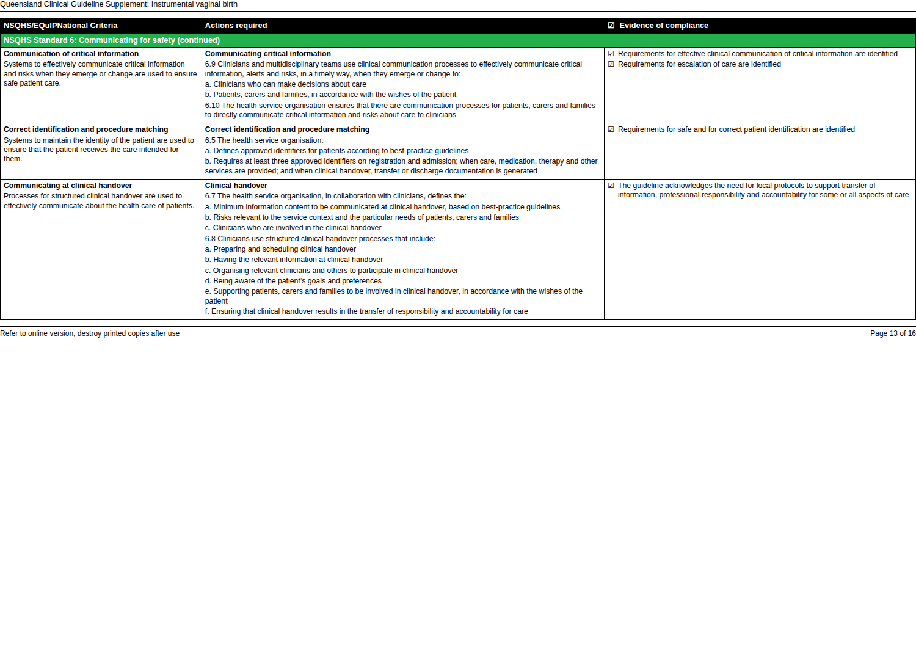Queensland Clinical Guideline Supplement: Instrumental vaginal birth
| NSQHS/EQuIPNational Criteria | Actions required | ☑ Evidence of compliance |
| --- | --- | --- |
| NSQHS Standard 6: Communicating for safety (continued) |
| Communication of critical information Systems to effectively communicate critical information and risks when they emerge or change are used to ensure safe patient care. | Communicating critical information 6.9 Clinicians and multidisciplinary teams use clinical communication processes to effectively communicate critical information, alerts and risks, in a timely way, when they emerge or change to: a. Clinicians who can make decisions about care b. Patients, carers and families, in accordance with the wishes of the patient 6.10 The health service organisation ensures that there are communication processes for patients, carers and families to directly communicate critical information and risks about care to clinicians | ☑ Requirements for effective clinical communication of critical information are identified ☑ Requirements for escalation of care are identified |
| Correct identification and procedure matching Systems to maintain the identity of the patient are used to ensure that the patient receives the care intended for them. | Correct identification and procedure matching 6.5 The health service organisation: a. Defines approved identifiers for patients according to best-practice guidelines b. Requires at least three approved identifiers on registration and admission; when care, medication, therapy and other services are provided; and when clinical handover, transfer or discharge documentation is generated | ☑ Requirements for safe and for correct patient identification are identified |
| Communicating at clinical handover Processes for structured clinical handover are used to effectively communicate about the health care of patients. | Clinical handover 6.7 The health service organisation, in collaboration with clinicians, defines the: a. Minimum information content to be communicated at clinical handover, based on best-practice guidelines b. Risks relevant to the service context and the particular needs of patients, carers and families c. Clinicians who are involved in the clinical handover 6.8 Clinicians use structured clinical handover processes that include: a. Preparing and scheduling clinical handover b. Having the relevant information at clinical handover c. Organising relevant clinicians and others to participate in clinical handover d. Being aware of the patient’s goals and preferences e. Supporting patients, carers and families to be involved in clinical handover, in accordance with the wishes of the patient f. Ensuring that clinical handover results in the transfer of responsibility and accountability for care | ☑ The guideline acknowledges the need for local protocols to support transfer of information, professional responsibility and accountability for some or all aspects of care |
Refer to online version, destroy printed copies after use
Page 13 of 16